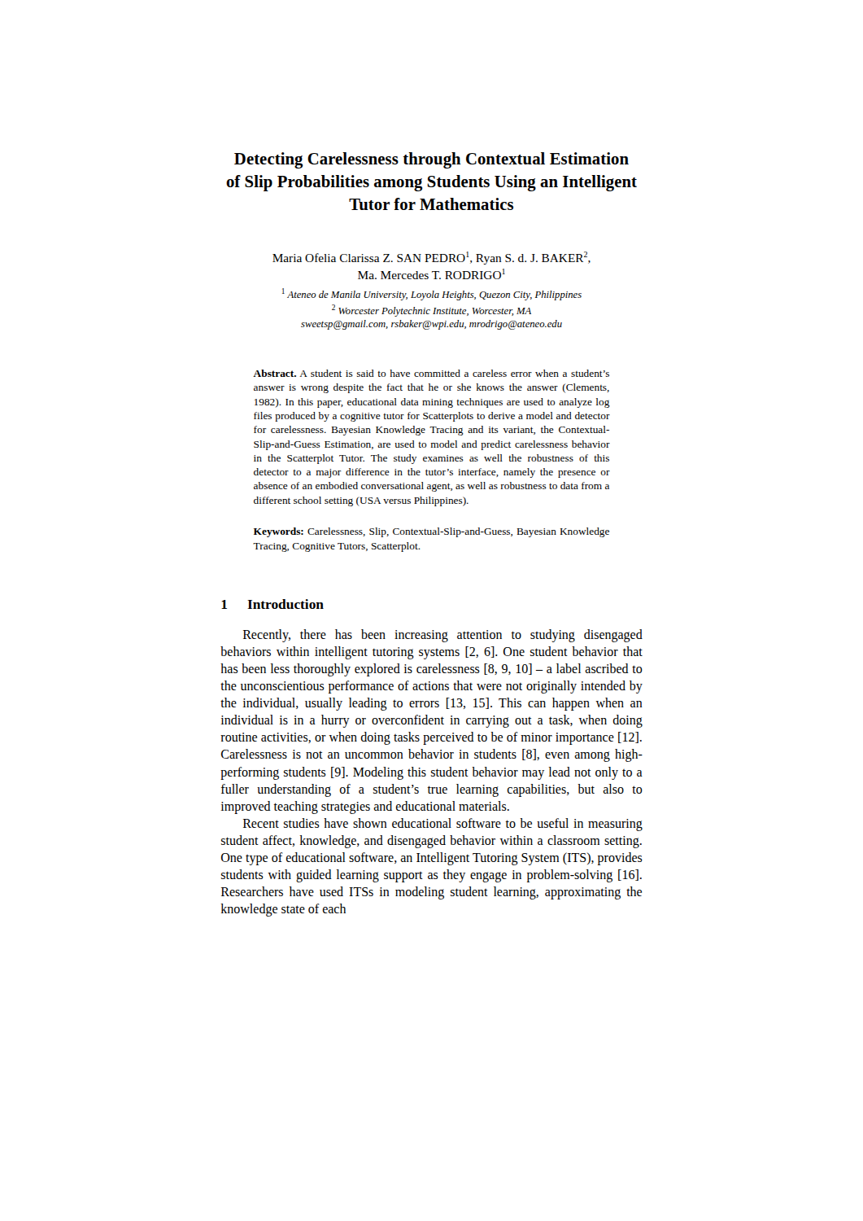Detecting Carelessness through Contextual Estimation
of Slip Probabilities among Students Using an Intelligent
Tutor for Mathematics
Maria Ofelia Clarissa Z. SAN PEDRO1, Ryan S. d. J. BAKER2,
Ma. Mercedes T. RODRIGO1
1 Ateneo de Manila University, Loyola Heights, Quezon City, Philippines
2 Worcester Polytechnic Institute, Worcester, MA
sweetsp@gmail.com, rsbaker@wpi.edu, mrodrigo@ateneo.edu
Abstract. A student is said to have committed a careless error when a student’s answer is wrong despite the fact that he or she knows the answer (Clements, 1982). In this paper, educational data mining techniques are used to analyze log files produced by a cognitive tutor for Scatterplots to derive a model and detector for carelessness. Bayesian Knowledge Tracing and its variant, the Contextual-Slip-and-Guess Estimation, are used to model and predict carelessness behavior in the Scatterplot Tutor. The study examines as well the robustness of this detector to a major difference in the tutor’s interface, namely the presence or absence of an embodied conversational agent, as well as robustness to data from a different school setting (USA versus Philippines).
Keywords: Carelessness, Slip, Contextual-Slip-and-Guess, Bayesian Knowledge Tracing, Cognitive Tutors, Scatterplot.
1 Introduction
Recently, there has been increasing attention to studying disengaged behaviors within intelligent tutoring systems [2, 6]. One student behavior that has been less thoroughly explored is carelessness [8, 9, 10] – a label ascribed to the unconscientious performance of actions that were not originally intended by the individual, usually leading to errors [13, 15]. This can happen when an individual is in a hurry or overconfident in carrying out a task, when doing routine activities, or when doing tasks perceived to be of minor importance [12]. Carelessness is not an uncommon behavior in students [8], even among high-performing students [9]. Modeling this student behavior may lead not only to a fuller understanding of a student’s true learning capabilities, but also to improved teaching strategies and educational materials.
Recent studies have shown educational software to be useful in measuring student affect, knowledge, and disengaged behavior within a classroom setting. One type of educational software, an Intelligent Tutoring System (ITS), provides students with guided learning support as they engage in problem-solving [16]. Researchers have used ITSs in modeling student learning, approximating the knowledge state of each